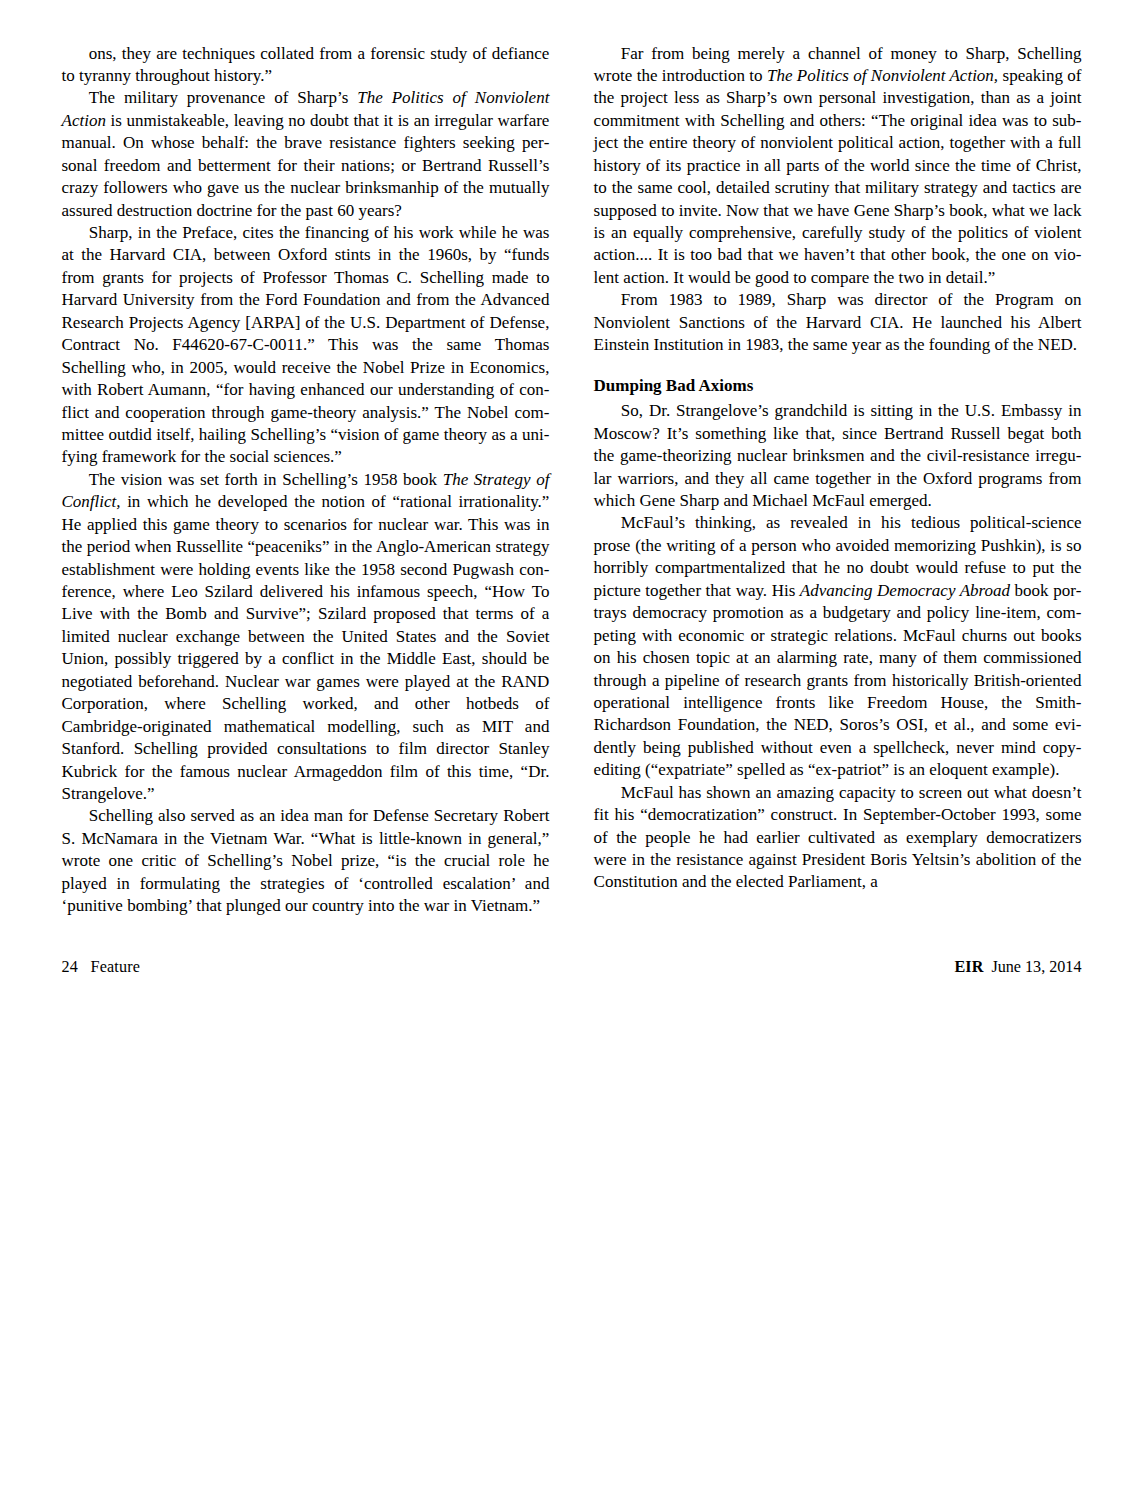ons, they are techniques collated from a forensic study of defiance to tyranny throughout history.”
The military provenance of Sharp’s The Politics of Nonviolent Action is unmistakeable, leaving no doubt that it is an irregular warfare manual. On whose behalf: the brave resistance fighters seeking personal freedom and betterment for their nations; or Bertrand Russell’s crazy followers who gave us the nuclear brinksmanhip of the mutually assured destruction doctrine for the past 60 years?
Sharp, in the Preface, cites the financing of his work while he was at the Harvard CIA, between Oxford stints in the 1960s, by “funds from grants for projects of Professor Thomas C. Schelling made to Harvard University from the Ford Foundation and from the Advanced Research Projects Agency [ARPA] of the U.S. Department of Defense, Contract No. F44620-67-C-0011.” This was the same Thomas Schelling who, in 2005, would receive the Nobel Prize in Economics, with Robert Aumann, “for having enhanced our understanding of conflict and cooperation through game-theory analysis.” The Nobel committee outdid itself, hailing Schelling’s “vision of game theory as a unifying framework for the social sciences.”
The vision was set forth in Schelling’s 1958 book The Strategy of Conflict, in which he developed the notion of “rational irrationality.” He applied this game theory to scenarios for nuclear war. This was in the period when Russellite “peaceniks” in the Anglo-American strategy establishment were holding events like the 1958 second Pugwash conference, where Leo Szilard delivered his infamous speech, “How To Live with the Bomb and Survive”; Szilard proposed that terms of a limited nuclear exchange between the United States and the Soviet Union, possibly triggered by a conflict in the Middle East, should be negotiated beforehand. Nuclear war games were played at the RAND Corporation, where Schelling worked, and other hotbeds of Cambridge-originated mathematical modelling, such as MIT and Stanford. Schelling provided consultations to film director Stanley Kubrick for the famous nuclear Armageddon film of this time, “Dr. Strangelove.”
Schelling also served as an idea man for Defense Secretary Robert S. McNamara in the Vietnam War. “What is little-known in general,” wrote one critic of Schelling’s Nobel prize, “is the crucial role he played in formulating the strategies of ‘controlled escalation’ and ‘punitive bombing’ that plunged our country into the war in Vietnam.”
Far from being merely a channel of money to Sharp, Schelling wrote the introduction to The Politics of Nonviolent Action, speaking of the project less as Sharp’s own personal investigation, than as a joint commitment with Schelling and others: “The original idea was to subject the entire theory of nonviolent political action, together with a full history of its practice in all parts of the world since the time of Christ, to the same cool, detailed scrutiny that military strategy and tactics are supposed to invite. Now that we have Gene Sharp’s book, what we lack is an equally comprehensive, carefully study of the politics of violent action.... It is too bad that we haven’t that other book, the one on violent action. It would be good to compare the two in detail.”
From 1983 to 1989, Sharp was director of the Program on Nonviolent Sanctions of the Harvard CIA. He launched his Albert Einstein Institution in 1983, the same year as the founding of the NED.
Dumping Bad Axioms
So, Dr. Strangelove’s grandchild is sitting in the U.S. Embassy in Moscow? It’s something like that, since Bertrand Russell begat both the game-theorizing nuclear brinksmen and the civil-resistance irregular warriors, and they all came together in the Oxford programs from which Gene Sharp and Michael McFaul emerged.
McFaul’s thinking, as revealed in his tedious political-science prose (the writing of a person who avoided memorizing Pushkin), is so horribly compartmentalized that he no doubt would refuse to put the picture together that way. His Advancing Democracy Abroad book portrays democracy promotion as a budgetary and policy line-item, competing with economic or strategic relations. McFaul churns out books on his chosen topic at an alarming rate, many of them commissioned through a pipeline of research grants from historically British-oriented operational intelligence fronts like Freedom House, the Smith-Richardson Foundation, the NED, Soros’s OSI, et al., and some evidently being published without even a spellcheck, never mind copy-editing (“expatriate” spelled as “ex-patriot” is an eloquent example).
McFaul has shown an amazing capacity to screen out what doesn’t fit his “democratization” construct. In September-October 1993, some of the people he had earlier cultivated as exemplary democratizers were in the resistance against President Boris Yeltsin’s abolition of the Constitution and the elected Parliament, a
24 Feature
EIR June 13, 2014